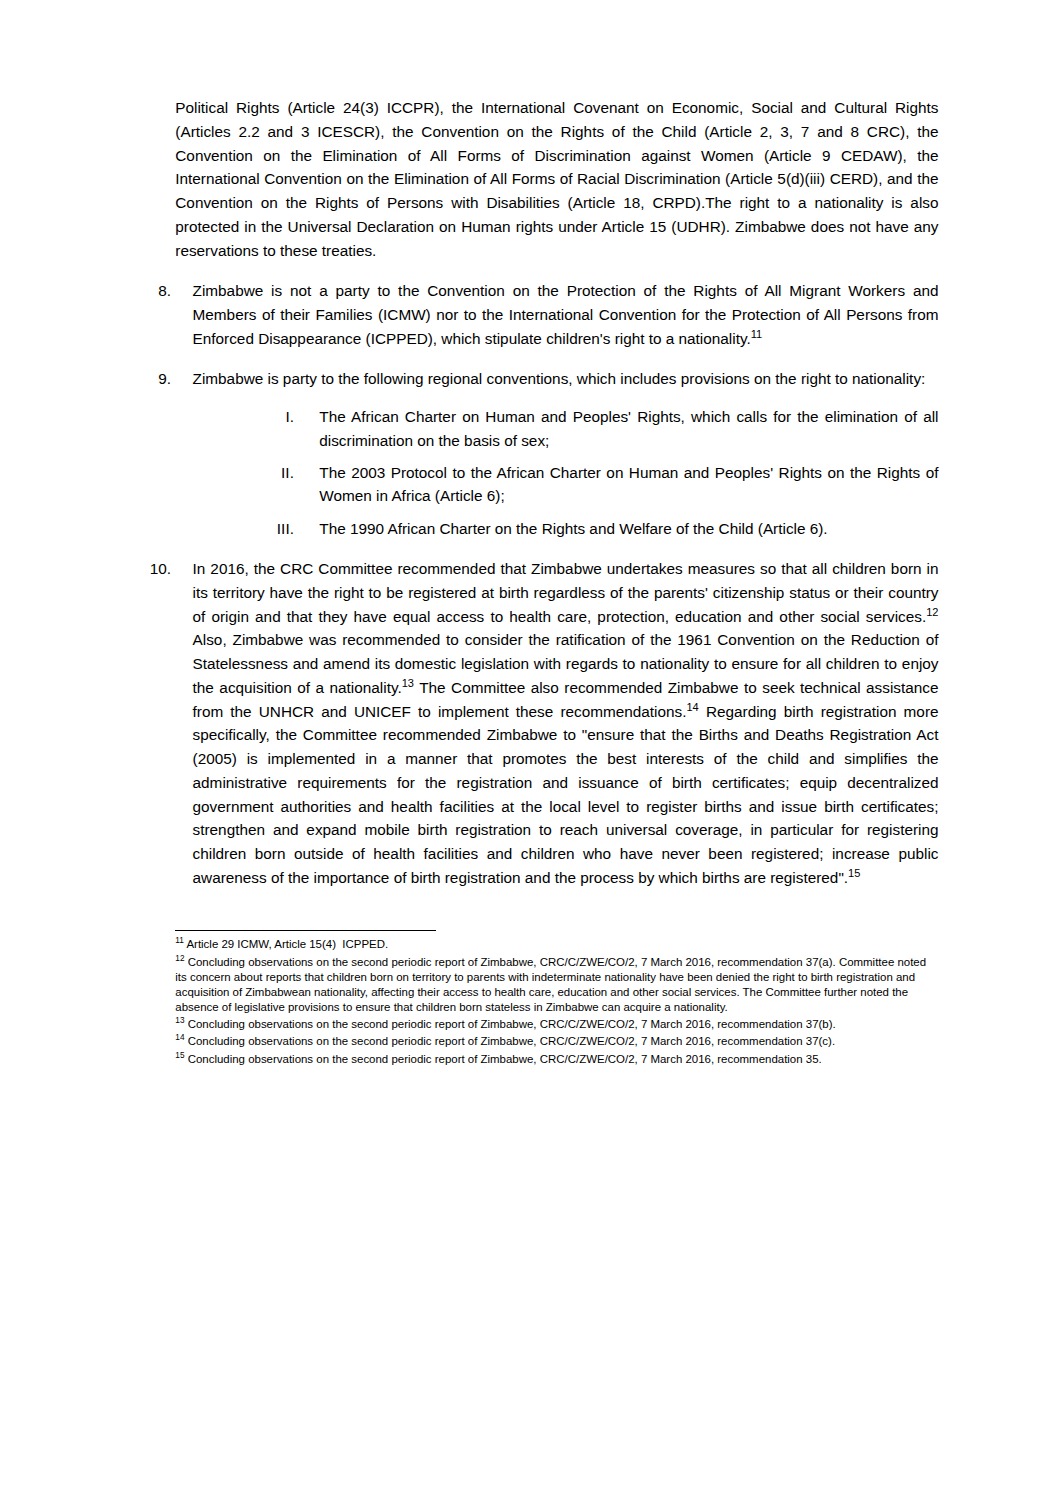Political Rights (Article 24(3) ICCPR), the International Covenant on Economic, Social and Cultural Rights (Articles 2.2 and 3 ICESCR), the Convention on the Rights of the Child (Article 2, 3, 7 and 8 CRC), the Convention on the Elimination of All Forms of Discrimination against Women (Article 9 CEDAW), the International Convention on the Elimination of All Forms of Racial Discrimination (Article 5(d)(iii) CERD), and the Convention on the Rights of Persons with Disabilities (Article 18, CRPD).The right to a nationality is also protected in the Universal Declaration on Human rights under Article 15 (UDHR). Zimbabwe does not have any reservations to these treaties.
Zimbabwe is not a party to the Convention on the Protection of the Rights of All Migrant Workers and Members of their Families (ICMW) nor to the International Convention for the Protection of All Persons from Enforced Disappearance (ICPPED), which stipulate children's right to a nationality.11
Zimbabwe is party to the following regional conventions, which includes provisions on the right to nationality:
The African Charter on Human and Peoples' Rights, which calls for the elimination of all discrimination on the basis of sex;
The 2003 Protocol to the African Charter on Human and Peoples' Rights on the Rights of Women in Africa (Article 6);
The 1990 African Charter on the Rights and Welfare of the Child (Article 6).
In 2016, the CRC Committee recommended that Zimbabwe undertakes measures so that all children born in its territory have the right to be registered at birth regardless of the parents' citizenship status or their country of origin and that they have equal access to health care, protection, education and other social services.12 Also, Zimbabwe was recommended to consider the ratification of the 1961 Convention on the Reduction of Statelessness and amend its domestic legislation with regards to nationality to ensure for all children to enjoy the acquisition of a nationality.13 The Committee also recommended Zimbabwe to seek technical assistance from the UNHCR and UNICEF to implement these recommendations.14 Regarding birth registration more specifically, the Committee recommended Zimbabwe to "ensure that the Births and Deaths Registration Act (2005) is implemented in a manner that promotes the best interests of the child and simplifies the administrative requirements for the registration and issuance of birth certificates; equip decentralized government authorities and health facilities at the local level to register births and issue birth certificates; strengthen and expand mobile birth registration to reach universal coverage, in particular for registering children born outside of health facilities and children who have never been registered; increase public awareness of the importance of birth registration and the process by which births are registered".15
11 Article 29 ICMW, Article 15(4) ICPPED.
12 Concluding observations on the second periodic report of Zimbabwe, CRC/C/ZWE/CO/2, 7 March 2016, recommendation 37(a). Committee noted its concern about reports that children born on territory to parents with indeterminate nationality have been denied the right to birth registration and acquisition of Zimbabwean nationality, affecting their access to health care, education and other social services. The Committee further noted the absence of legislative provisions to ensure that children born stateless in Zimbabwe can acquire a nationality.
13 Concluding observations on the second periodic report of Zimbabwe, CRC/C/ZWE/CO/2, 7 March 2016, recommendation 37(b).
14 Concluding observations on the second periodic report of Zimbabwe, CRC/C/ZWE/CO/2, 7 March 2016, recommendation 37(c).
15 Concluding observations on the second periodic report of Zimbabwe, CRC/C/ZWE/CO/2, 7 March 2016, recommendation 35.